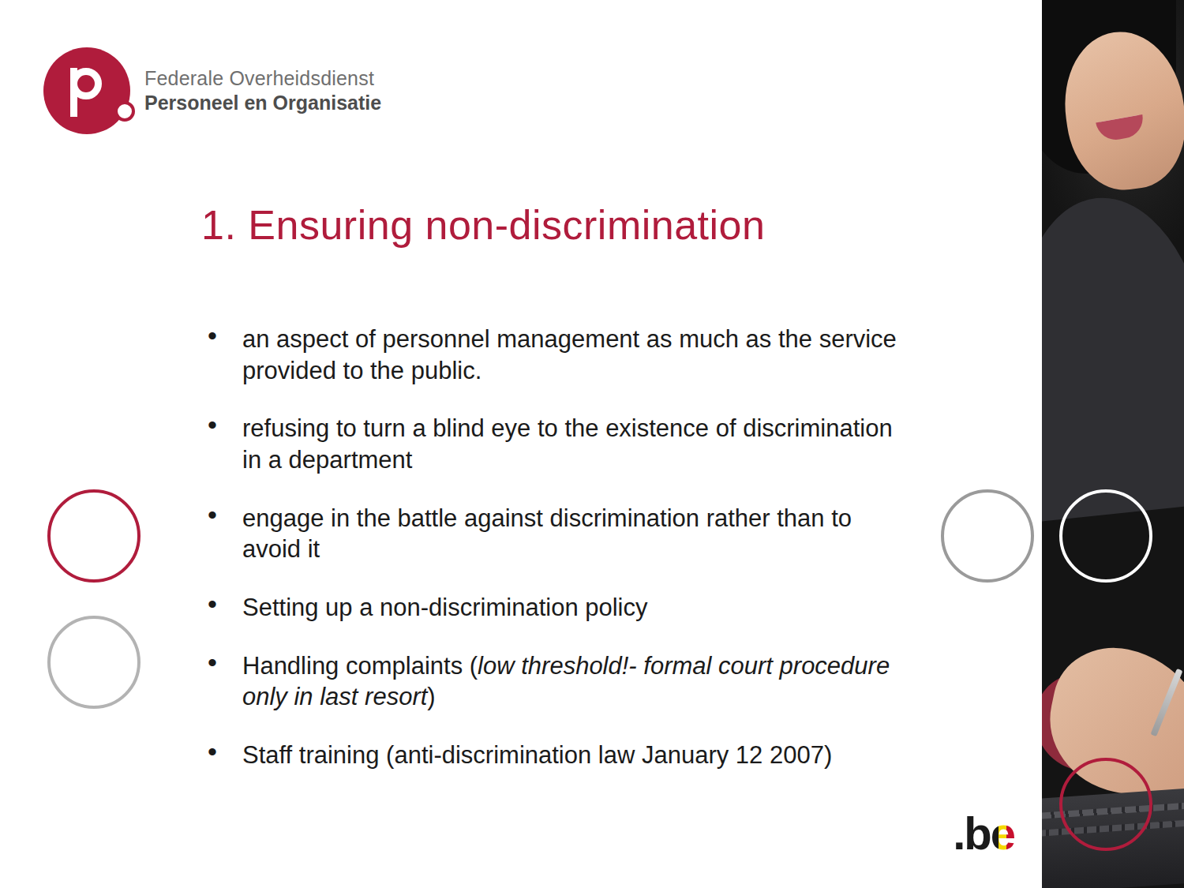Federale Overheidsdienst
Personeel en Organisatie
1. Ensuring non-discrimination
an aspect of personnel management as much as the service provided to the public.
refusing to turn a blind eye to the existence of discrimination in a department
engage in the battle against discrimination rather than to avoid it
Setting up a non-discrimination policy
Handling complaints (low threshold!- formal court procedure only in last resort)
Staff training (anti-discrimination law January 12 2007)
.b e